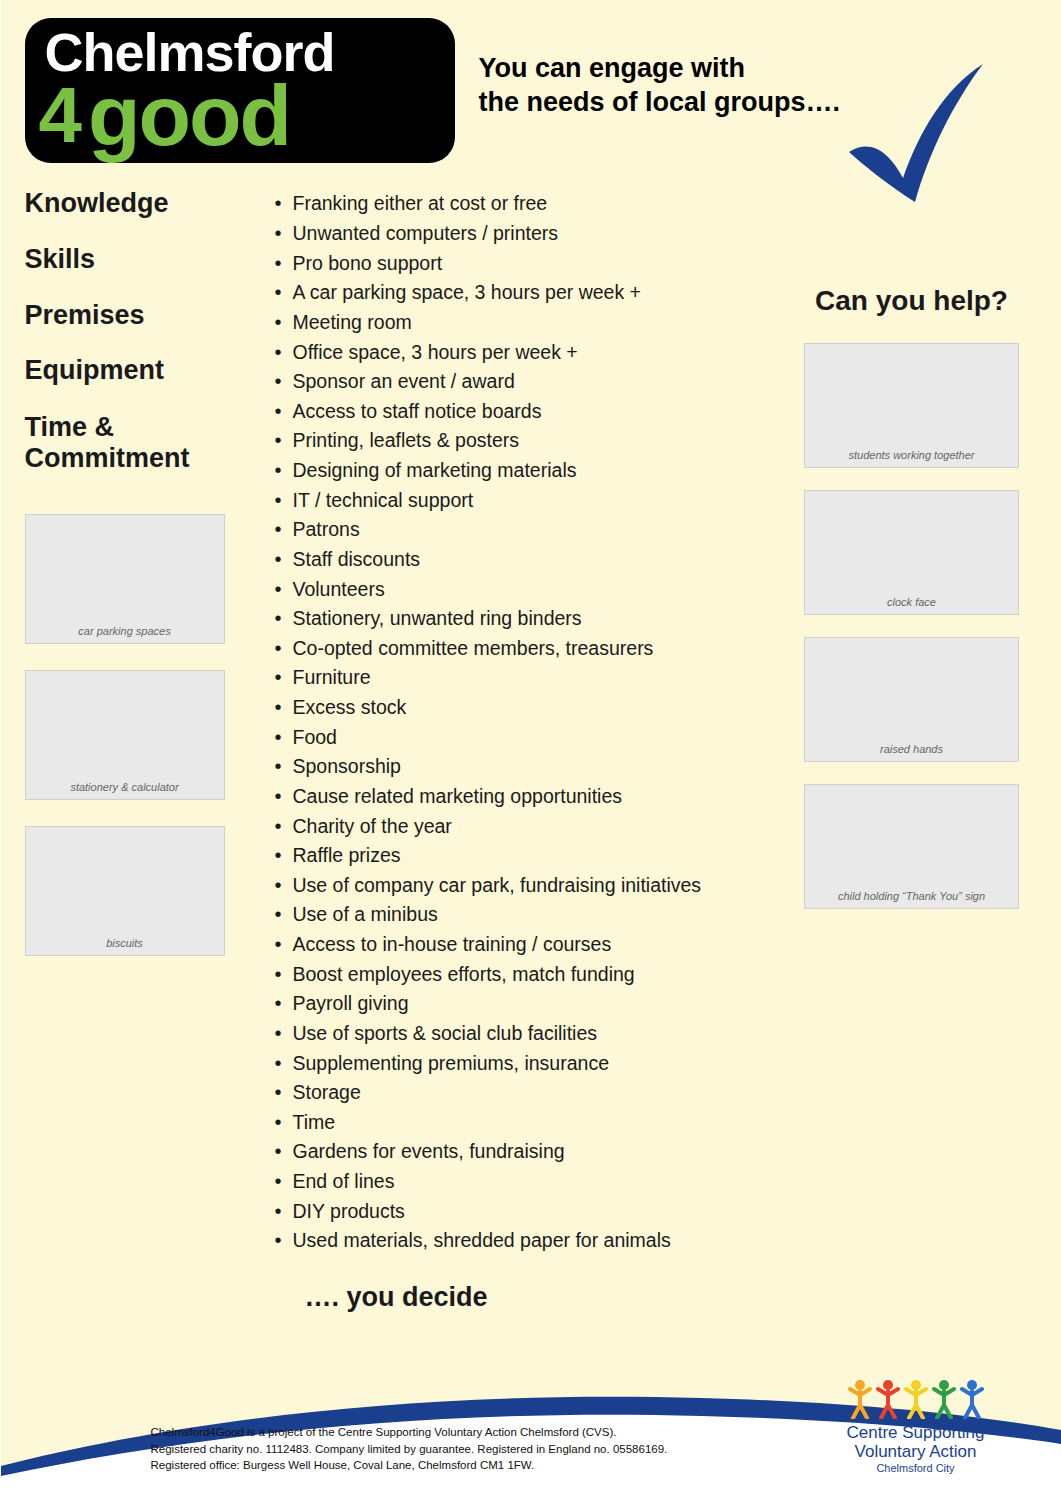Chelmsford 4 good
You can engage with
the needs of local groups….
Knowledge
Skills
Premises
Equipment
Time &
Commitment
car parking spaces
stationery & calculator
biscuits
Franking either at cost or free
Unwanted computers / printers
Pro bono support
A car parking space, 3 hours per week +
Meeting room
Office space, 3 hours per week +
Sponsor an event / award
Access to staff notice boards
Printing, leaflets & posters
Designing of marketing materials
IT / technical support
Patrons
Staff discounts
Volunteers
Stationery, unwanted ring binders
Co-opted committee members, treasurers
Furniture
Excess stock
Food
Sponsorship
Cause related marketing opportunities
Charity of the year
Raffle prizes
Use of company car park, fundraising initiatives
Use of a minibus
Access to in-house training / courses
Boost employees efforts, match funding
Payroll giving
Use of sports & social club facilities
Supplementing premiums, insurance
Storage
Time
Gardens for events, fundraising
End of lines
DIY products
Used materials, shredded paper for animals
…. you decide
Can you help?
students working together
clock face
raised hands
child holding “Thank You” sign
Chelmsford4Good is a project of the Centre Supporting Voluntary Action Chelmsford (CVS).
Registered charity no. 1112483. Company limited by guarantee. Registered in England no. 05586169.
Registered office: Burgess Well House, Coval Lane, Chelmsford CM1 1FW.
Centre Supporting
Voluntary Action
Chelmsford City